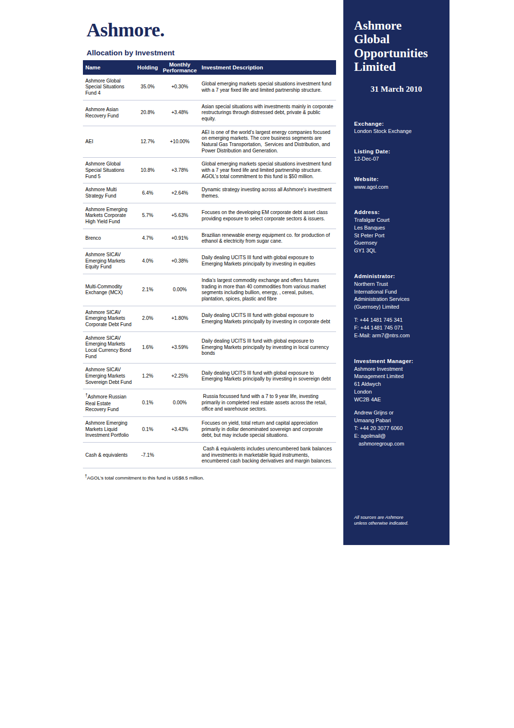Ashmore.
Allocation by Investment
| Name | Holding | Monthly Performance | Investment Description |
| --- | --- | --- | --- |
| Ashmore Global Special Situations Fund 4 | 35.0% | +0.30% | Global emerging markets special situations investment fund with a 7 year fixed life and limited partnership structure. |
| Ashmore Asian Recovery Fund | 20.8% | +3.48% | Asian special situations with investments mainly in corporate restructurings through distressed debt, private & public equity. |
| AEI | 12.7% | +10.00% | AEI is one of the world’s largest energy companies focused on emerging markets. The core business segments are Natural Gas Transportation, Services and Distribution, and Power Distribution and Generation. |
| Ashmore Global Special Situations Fund 5 | 10.8% | +3.78% | Global emerging markets special situations investment fund with a 7 year fixed life and limited partnership structure. AGOL’s total commitment to this fund is $50 million. |
| Ashmore Multi Strategy Fund | 6.4% | +2.64% | Dynamic strategy investing across all Ashmore's investment themes. |
| Ashmore Emerging Markets Corporate High Yield Fund | 5.7% | +5.63% | Focuses on the developing EM corporate debt asset class providing exposure to select corporate sectors & issuers. |
| Brenco | 4.7% | +0.91% | Brazilian renewable energy equipment co. for production of ethanol & electricity from sugar cane. |
| Ashmore SICAV Emerging Markets Equity Fund | 4.0% | +0.38% | Daily dealing UCITS III fund with global exposure to Emerging Markets principally by investing in equities |
| Multi-Commodity Exchange (MCX) | 2.1% | 0.00% | India’s largest commodity exchange and offers futures trading in more than 40 commodities from various market segments including bullion, energy, , cereal, pulses, plantation, spices, plastic and fibre |
| Ashmore SICAV Emerging Markets Corporate Debt Fund | 2.0% | +1.80% | Daily dealing UCITS III fund with global exposure to Emerging Markets principally by investing in corporate debt |
| Ashmore SICAV Emerging Markets Local Currency Bond Fund | 1.6% | +3.59% | Daily dealing UCITS III fund with global exposure to Emerging Markets principally by investing in local currency bonds |
| Ashmore SICAV Emerging Markets Sovereign Debt Fund | 1.2% | +2.25% | Daily dealing UCITS III fund with global exposure to Emerging Markets principally by investing in sovereign debt |
| † Ashmore Russian Real Estate Recovery Fund | 0.1% | 0.00% | Russia focussed fund with a 7 to 9 year life, investing primarily in completed real estate assets across the retail, office and warehouse sectors. |
| Ashmore Emerging Markets Liquid Investment Portfolio | 0.1% | +3.43% | Focuses on yield, total return and capital appreciation primarily in dollar denominated sovereign and corporate debt, but may include special situations. |
| Cash & equivalents | -7.1% | | Cash & equivalents includes unencumbered bank balances and investments in marketable liquid instruments, encumbered cash backing derivatives and margin balances. |
†AGOL’s total commitment to this fund is US$8.5 million.
Ashmore
Global
Opportunities
Limited
31 March 2010
Exchange: London Stock Exchange
Listing Date: 12-Dec-07
Website: www.agol.com
Address: Trafalgar Court
Les Banques
St Peter Port
Guernsey
GY1 3QL
Administrator: Northern Trust
International Fund
Administration Services
(Guernsey) Limited
T: +44 1481 745 341
F: +44 1481 745 071
E-Mail: arm7@ntrs.com
Investment Manager: Ashmore Investment
Management Limited
61 Aldwych
London
WC2B 4AE
Andrew Grijns or
Umaang Pabari
T: +44 20 3077 6060
E: agolmail@
ashmoregroup.com
All sources are Ashmore
unless otherwise indicated.